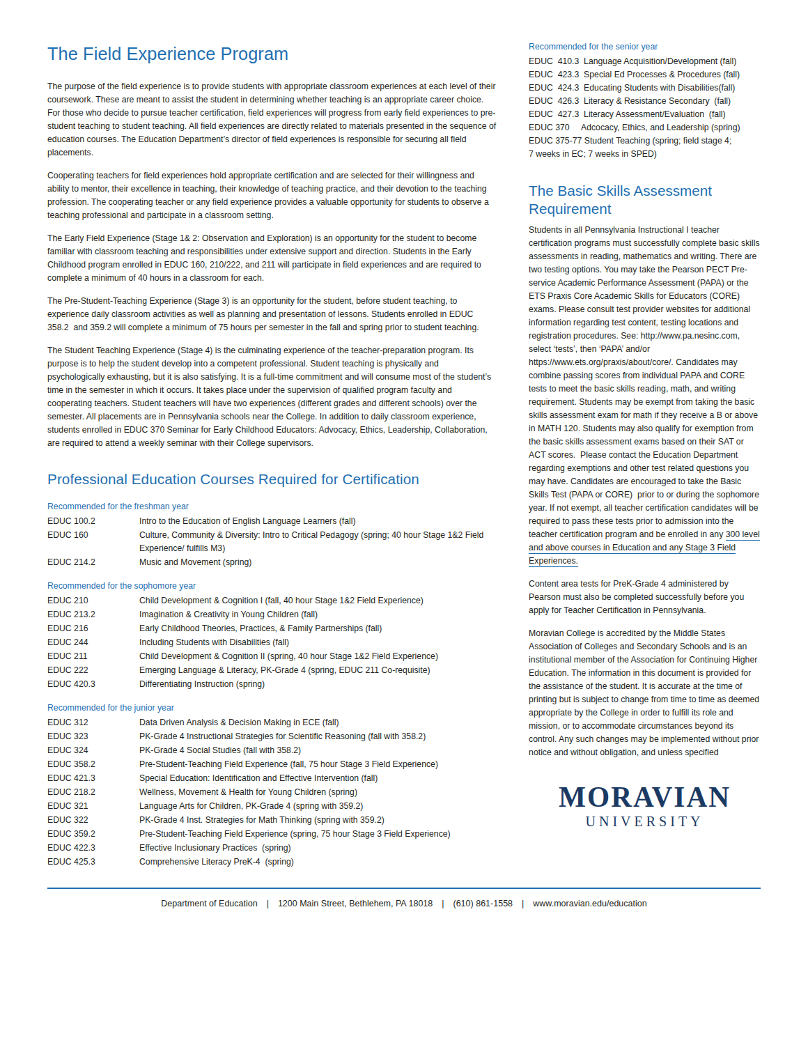The Field Experience Program
The purpose of the field experience is to provide students with appropriate classroom experiences at each level of their coursework. These are meant to assist the student in determining whether teaching is an appropriate career choice. For those who decide to pursue teacher certification, field experiences will progress from early field experiences to pre-student teaching to student teaching. All field experiences are directly related to materials presented in the sequence of education courses. The Education Department’s director of field experiences is responsible for securing all field placements.
Cooperating teachers for field experiences hold appropriate certification and are selected for their willingness and ability to mentor, their excellence in teaching, their knowledge of teaching practice, and their devotion to the teaching profession. The cooperating teacher or any field experience provides a valuable opportunity for students to observe a teaching professional and participate in a classroom setting.
The Early Field Experience (Stage 1& 2: Observation and Exploration) is an opportunity for the student to become familiar with classroom teaching and responsibilities under extensive support and direction. Students in the Early Childhood program enrolled in EDUC 160, 210/222, and 211 will participate in field experiences and are required to complete a minimum of 40 hours in a classroom for each.
The Pre-Student-Teaching Experience (Stage 3) is an opportunity for the student, before student teaching, to experience daily classroom activities as well as planning and presentation of lessons. Students enrolled in EDUC 358.2 and 359.2 will complete a minimum of 75 hours per semester in the fall and spring prior to student teaching.
The Student Teaching Experience (Stage 4) is the culminating experience of the teacher-preparation program. Its purpose is to help the student develop into a competent professional. Student teaching is physically and psychologically exhausting, but it is also satisfying. It is a full-time commitment and will consume most of the student’s time in the semester in which it occurs. It takes place under the supervision of qualified program faculty and cooperating teachers. Student teachers will have two experiences (different grades and different schools) over the semester. All placements are in Pennsylvania schools near the College. In addition to daily classroom experience, students enrolled in EDUC 370 Seminar for Early Childhood Educators: Advocacy, Ethics, Leadership, Collaboration, are required to attend a weekly seminar with their College supervisors.
Professional Education Courses Required for Certification
Recommended for the freshman year
| EDUC 100.2 | Intro to the Education of English Language Learners (fall) |
| EDUC 160 | Culture, Community & Diversity: Intro to Critical Pedagogy (spring; 40 hour Stage 1&2 Field Experience/ fulfills M3) |
| EDUC 214.2 | Music and Movement (spring) |
Recommended for the sophomore year
| EDUC 210 | Child Development & Cognition I (fall, 40 hour Stage 1&2 Field Experience) |
| EDUC 213.2 | Imagination & Creativity in Young Children (fall) |
| EDUC 216 | Early Childhood Theories, Practices, & Family Partnerships (fall) |
| EDUC 244 | Including Students with Disabilities (fall) |
| EDUC 211 | Child Development & Cognition II (spring, 40 hour Stage 1&2 Field Experience) |
| EDUC 222 | Emerging Language & Literacy, PK-Grade 4 (spring, EDUC 211 Co-requisite) |
| EDUC 420.3 | Differentiating Instruction (spring) |
Recommended for the junior year
| EDUC 312 | Data Driven Analysis & Decision Making in ECE (fall) |
| EDUC 323 | PK-Grade 4 Instructional Strategies for Scientific Reasoning (fall with 358.2) |
| EDUC 324 | PK-Grade 4 Social Studies (fall with 358.2) |
| EDUC 358.2 | Pre-Student-Teaching Field Experience (fall, 75 hour Stage 3 Field Experience) |
| EDUC 421.3 | Special Education: Identification and Effective Intervention (fall) |
| EDUC 218.2 | Wellness, Movement & Health for Young Children (spring) |
| EDUC 321 | Language Arts for Children, PK-Grade 4 (spring with 359.2) |
| EDUC 322 | PK-Grade 4 Inst. Strategies for Math Thinking (spring with 359.2) |
| EDUC 359.2 | Pre-Student-Teaching Field Experience (spring, 75 hour Stage 3 Field Experience) |
| EDUC 422.3 | Effective Inclusionary Practices (spring) |
| EDUC 425.3 | Comprehensive Literacy PreK-4 (spring) |
Recommended for the senior year
EDUC 410.3 Language Acquisition/Development (fall)
EDUC 423.3 Special Ed Processes & Procedures (fall)
EDUC 424.3 Educating Students with Disabilities(fall)
EDUC 426.3 Literacy & Resistance Secondary (fall)
EDUC 427.3 Literacy Assessment/Evaluation (fall)
EDUC 370 Adcocacy, Ethics, and Leadership (spring)
EDUC 375-77 Student Teaching (spring; field stage 4;
7 weeks in EC; 7 weeks in SPED)
The Basic Skills Assessment Requirement
Students in all Pennsylvania Instructional I teacher certification programs must successfully complete basic skills assessments in reading, mathematics and writing. There are two testing options. You may take the Pearson PECT Pre-service Academic Performance Assessment (PAPA) or the ETS Praxis Core Academic Skills for Educators (CORE) exams. Please consult test provider websites for additional information regarding test content, testing locations and registration procedures. See: http://www.pa.nesinc.com, select ‘tests’, then ‘PAPA’ and/or https://www.ets.org/praxis/about/core/. Candidates may combine passing scores from individual PAPA and CORE tests to meet the basic skills reading, math, and writing requirement. Students may be exempt from taking the basic skills assessment exam for math if they receive a B or above in MATH 120. Students may also qualify for exemption from the basic skills assessment exams based on their SAT or ACT scores. Please contact the Education Department regarding exemptions and other test related questions you may have. Candidates are encouraged to take the Basic Skills Test (PAPA or CORE) prior to or during the sophomore year. If not exempt, all teacher certification candidates will be required to pass these tests prior to admission into the teacher certification program and be enrolled in any 300 level and above courses in Education and any Stage 3 Field Experiences.
Content area tests for PreK-Grade 4 administered by Pearson must also be completed successfully before you apply for Teacher Certification in Pennsylvania.
Moravian College is accredited by the Middle States Association of Colleges and Secondary Schools and is an institutional member of the Association for Continuing Higher Education. The information in this document is provided for the assistance of the student. It is accurate at the time of printing but is subject to change from time to time as deemed appropriate by the College in order to fulfill its role and mission, or to accommodate circumstances beyond its control. Any such changes may be implemented without prior notice and without obligation, and unless specified
MORAVIAN
UNIVERSITY
Department of Education | 1200 Main Street, Bethlehem, PA 18018 | (610) 861-1558 | www.moravian.edu/education